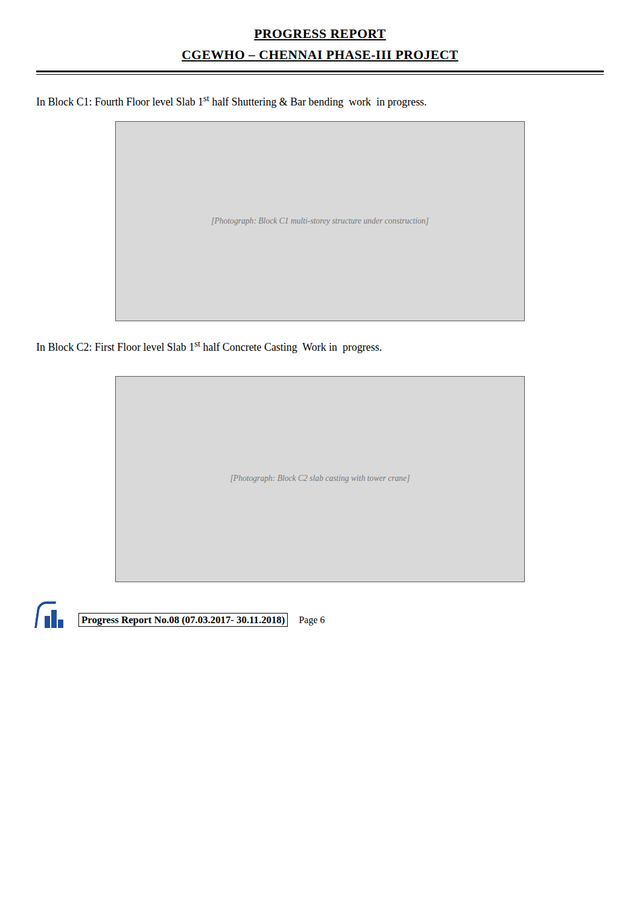PROGRESS REPORT
CGEWHO – CHENNAI PHASE-III PROJECT
In Block C1: Fourth Floor level Slab 1st half Shuttering & Bar bending work in progress.
[Photograph: Block C1 multi-storey structure under construction]
In Block C2: First Floor level Slab 1st half Concrete Casting Work in progress.
[Photograph: Block C2 slab casting with tower crane]
Progress Report No.08 (07.03.2017- 30.11.2018) Page 6